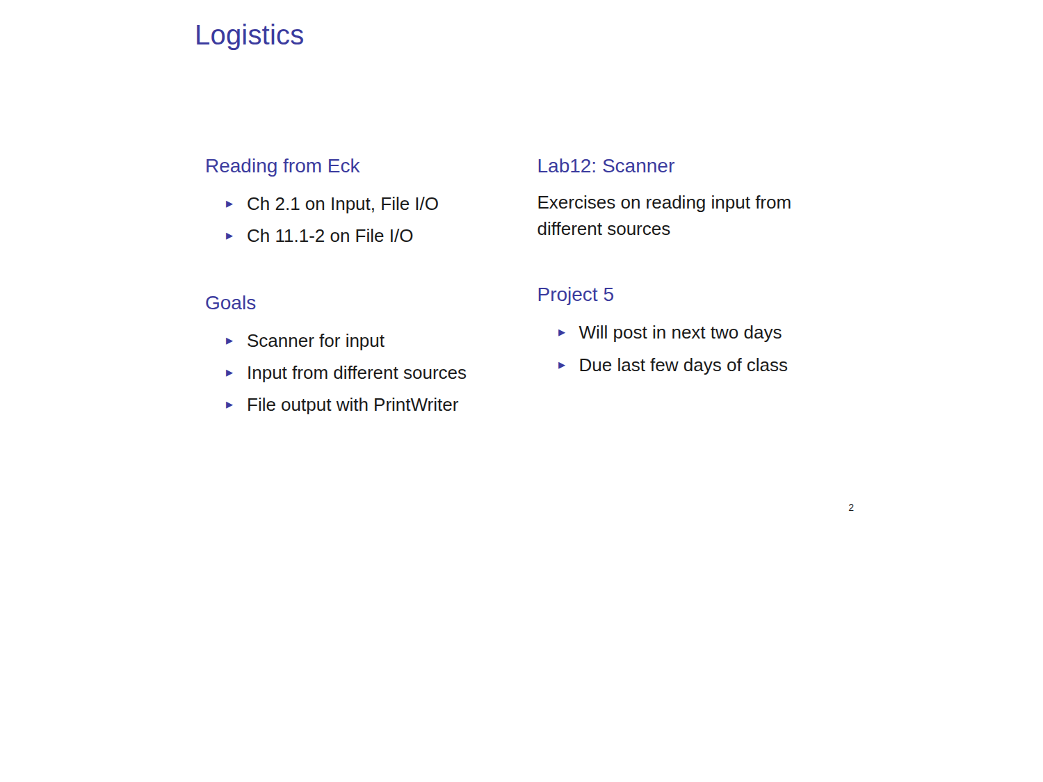Logistics
Reading from Eck
Ch 2.1 on Input, File I/O
Ch 11.1-2 on File I/O
Goals
Scanner for input
Input from different sources
File output with PrintWriter
Lab12: Scanner
Exercises on reading input from different sources
Project 5
Will post in next two days
Due last few days of class
2